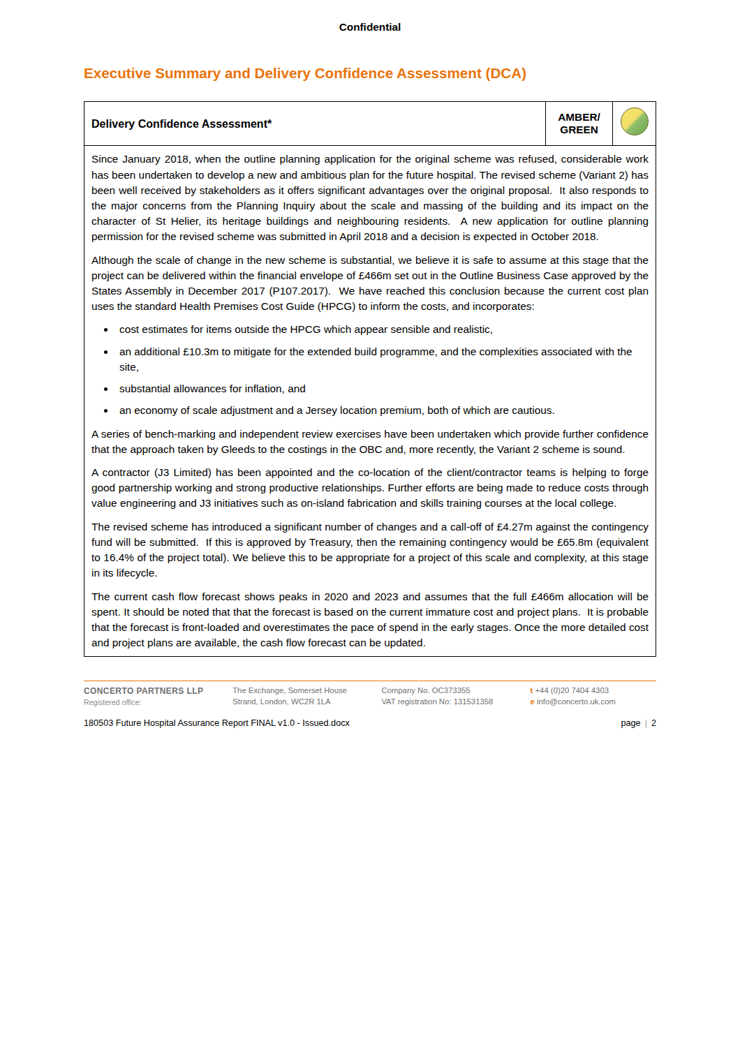Confidential
Executive Summary and Delivery Confidence Assessment (DCA)
| Delivery Confidence Assessment* | AMBER/ GREEN | |
| Since January 2018, when the outline planning application for the original scheme was refused, considerable work has been undertaken to develop a new and ambitious plan for the future hospital. The revised scheme (Variant 2) has been well received by stakeholders as it offers significant advantages over the original proposal. It also responds to the major concerns from the Planning Inquiry about the scale and massing of the building and its impact on the character of St Helier, its heritage buildings and neighbouring residents. A new application for outline planning permission for the revised scheme was submitted in April 2018 and a decision is expected in October 2018. Although the scale of change in the new scheme is substantial, we believe it is safe to assume at this stage that the project can be delivered within the financial envelope of £466m set out in the Outline Business Case approved by the States Assembly in December 2017 (P107.2017). We have reached this conclusion because the current cost plan uses the standard Health Premises Cost Guide (HPCG) to inform the costs, and incorporates: cost estimates for items outside the HPCG which appear sensible and realistic, an additional £10.3m to mitigate for the extended build programme, and the complexities associated with the site, substantial allowances for inflation, and an economy of scale adjustment and a Jersey location premium, both of which are cautious. A series of bench-marking and independent review exercises have been undertaken which provide further confidence that the approach taken by Gleeds to the costings in the OBC and, more recently, the Variant 2 scheme is sound. A contractor (J3 Limited) has been appointed and the co-location of the client/contractor teams is helping to forge good partnership working and strong productive relationships. Further efforts are being made to reduce costs through value engineering and J3 initiatives such as on-island fabrication and skills training courses at the local college. The revised scheme has introduced a significant number of changes and a call-off of £4.27m against the contingency fund will be submitted. If this is approved by Treasury, then the remaining contingency would be £65.8m (equivalent to 16.4% of the project total). We believe this to be appropriate for a project of this scale and complexity, at this stage in its lifecycle. The current cash flow forecast shows peaks in 2020 and 2023 and assumes that the full £466m allocation will be spent. It should be noted that that the forecast is based on the current immature cost and project plans. It is probable that the forecast is front-loaded and overestimates the pace of spend in the early stages. Once the more detailed cost and project plans are available, the cash flow forecast can be updated. |
| CONCERTO PARTNERS LLP Registered office: | The Exchange, Somerset House Strand, London, WC2R 1LA | Company No. OC373355 VAT registration No: 131531358 | t +44 (0)20 7404 4303 e info@concerto.uk.com |
180503 Future Hospital Assurance Report FINAL v1.0 - Issued.docx page|2